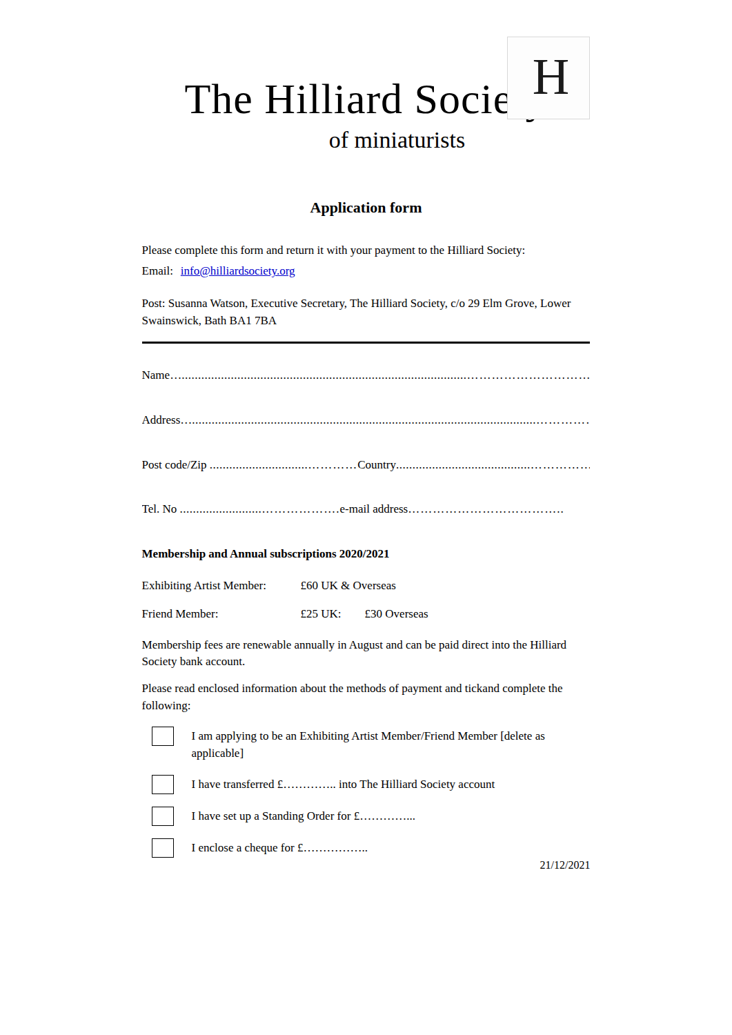H
The Hilliard Society
of miniaturists
Application form
Please complete this form and return it with your payment to the Hilliard Society:
Email: info@hilliardsociety.org
Post: Susanna Watson, Executive Secretary, The Hilliard Society, c/o 29 Elm Grove, Lower Swainswick, Bath BA1 7BA
Name….......................................................................................…………………………………
Address….........................................................................................................……………………….
Post code/Zip ..............................…………Country.........................................…………….
Tel. No .........................………………. e-mail address………………………………..
Membership and Annual subscriptions 2020/2021
Exhibiting Artist Member:£60 UK & Overseas
Friend Member:£25 UK: £30 Overseas
Membership fees are renewable annually in August and can be paid direct into the Hilliard Society bank account.
Please read enclosed information about the methods of payment and tickand complete the following:
I am applying to be an Exhibiting Artist Member/Friend Member [delete as applicable]
I have transferred £………….. into The Hilliard Society account
I have set up a Standing Order for £…………...
I enclose a cheque for £……………..
21/12/2021